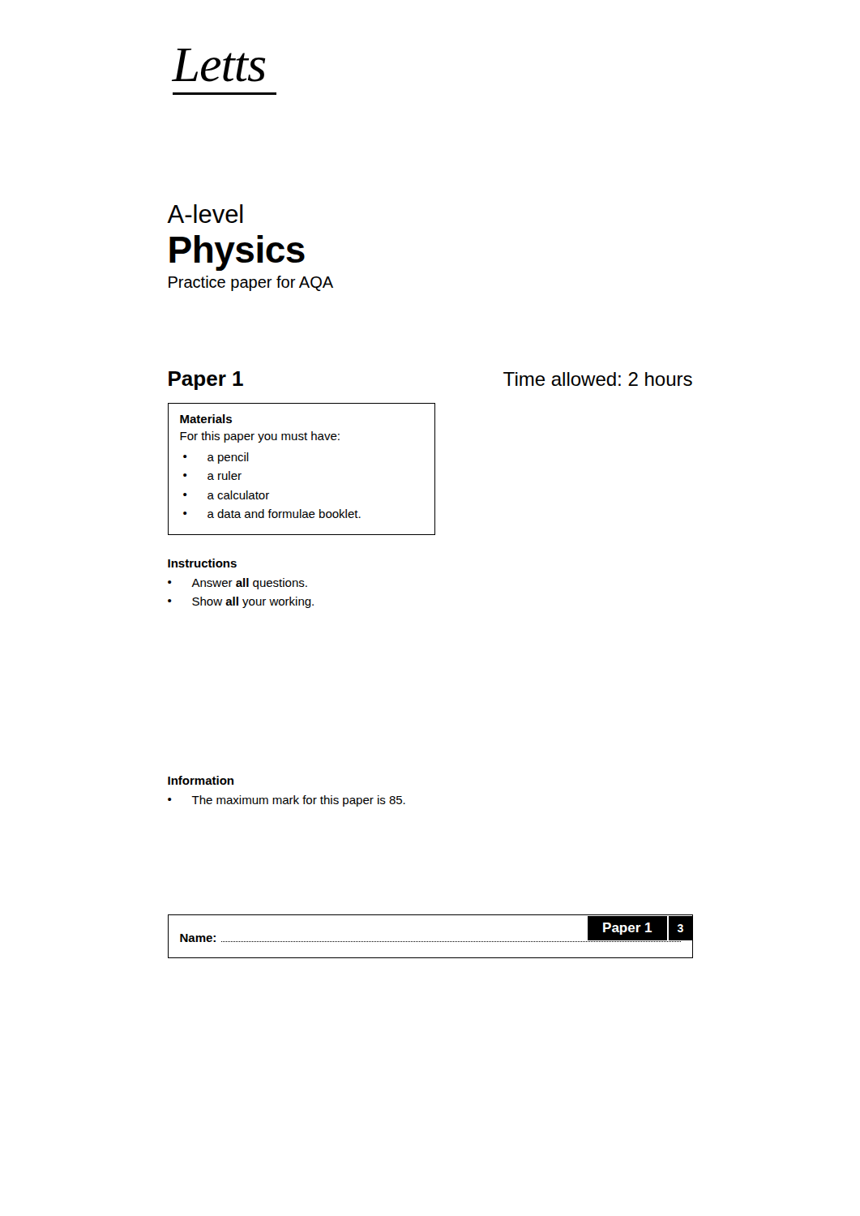Letts
A-level
Physics
Practice paper for AQA
Paper 1
Time allowed: 2 hours
Materials
For this paper you must have:
a pencil
a ruler
a calculator
a data and formulae booklet.
Instructions
Answer all questions.
Show all your working.
Information
The maximum mark for this paper is 85.
Name:
Paper 1
3